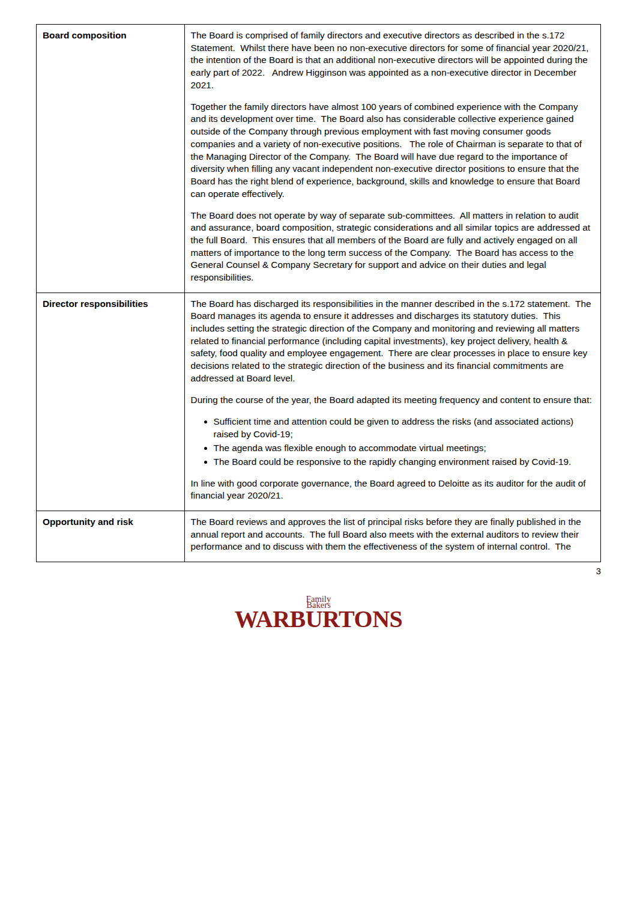| Board composition | The Board is comprised of family directors and executive directors as described in the s.172 Statement. Whilst there have been no non-executive directors for some of financial year 2020/21, the intention of the Board is that an additional non-executive directors will be appointed during the early part of 2022. Andrew Higginson was appointed as a non-executive director in December 2021. Together the family directors have almost 100 years of combined experience with the Company and its development over time. The Board also has considerable collective experience gained outside of the Company through previous employment with fast moving consumer goods companies and a variety of non-executive positions. The role of Chairman is separate to that of the Managing Director of the Company. The Board will have due regard to the importance of diversity when filling any vacant independent non-executive director positions to ensure that the Board has the right blend of experience, background, skills and knowledge to ensure that Board can operate effectively. The Board does not operate by way of separate sub-committees. All matters in relation to audit and assurance, board composition, strategic considerations and all similar topics are addressed at the full Board. This ensures that all members of the Board are fully and actively engaged on all matters of importance to the long term success of the Company. The Board has access to the General Counsel & Company Secretary for support and advice on their duties and legal responsibilities. |
| Director responsibilities | The Board has discharged its responsibilities in the manner described in the s.172 statement. The Board manages its agenda to ensure it addresses and discharges its statutory duties. This includes setting the strategic direction of the Company and monitoring and reviewing all matters related to financial performance (including capital investments), key project delivery, health & safety, food quality and employee engagement. There are clear processes in place to ensure key decisions related to the strategic direction of the business and its financial commitments are addressed at Board level. During the course of the year, the Board adapted its meeting frequency and content to ensure that: Sufficient time and attention could be given to address the risks (and associated actions) raised by Covid-19; The agenda was flexible enough to accommodate virtual meetings; The Board could be responsive to the rapidly changing environment raised by Covid-19. In line with good corporate governance, the Board agreed to Deloitte as its auditor for the audit of financial year 2020/21. |
| Opportunity and risk | The Board reviews and approves the list of principal risks before they are finally published in the annual report and accounts. The full Board also meets with the external auditors to review their performance and to discuss with them the effectiveness of the system of internal control. The |
3
Family Bakers WARBURTONS